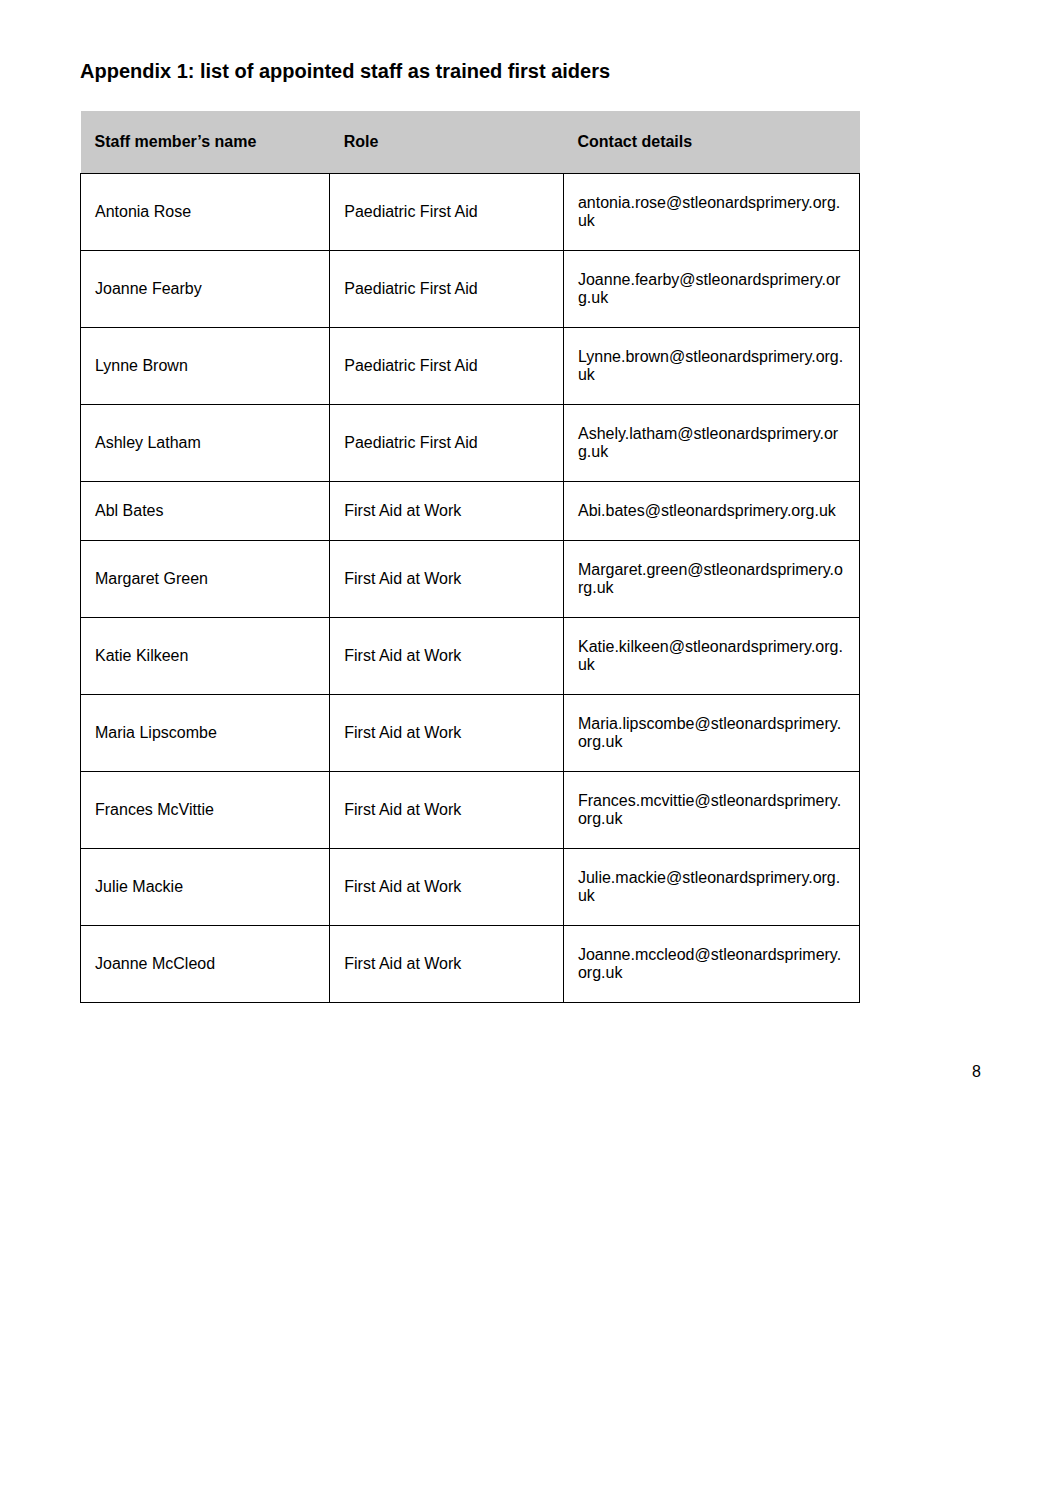Appendix 1: list of appointed staff as trained first aiders
| Staff member’s name | Role | Contact details |
| --- | --- | --- |
| Antonia Rose | Paediatric First Aid | antonia.rose@stleonardsprimery.org.uk |
| Joanne Fearby | Paediatric First Aid | Joanne.fearby@stleonardsprimery.org.uk |
| Lynne Brown | Paediatric First Aid | Lynne.brown@stleonardsprimery.org.uk |
| Ashley Latham | Paediatric First Aid | Ashely.latham@stleonardsprimery.org.uk |
| Abl Bates | First Aid at Work | Abi.bates@stleonardsprimery.org.uk |
| Margaret Green | First Aid at Work | Margaret.green@stleonardsprimery.org.uk |
| Katie Kilkeen | First Aid at Work | Katie.kilkeen@stleonardsprimery.org.uk |
| Maria Lipscombe | First Aid at Work | Maria.lipscombe@stleonardsprimery.org.uk |
| Frances McVittie | First Aid at Work | Frances.mcvittie@stleonardsprimery.org.uk |
| Julie Mackie | First Aid at Work | Julie.mackie@stleonardsprimery.org.uk |
| Joanne McCleod | First Aid at Work | Joanne.mccleod@stleonardsprimery.org.uk |
8